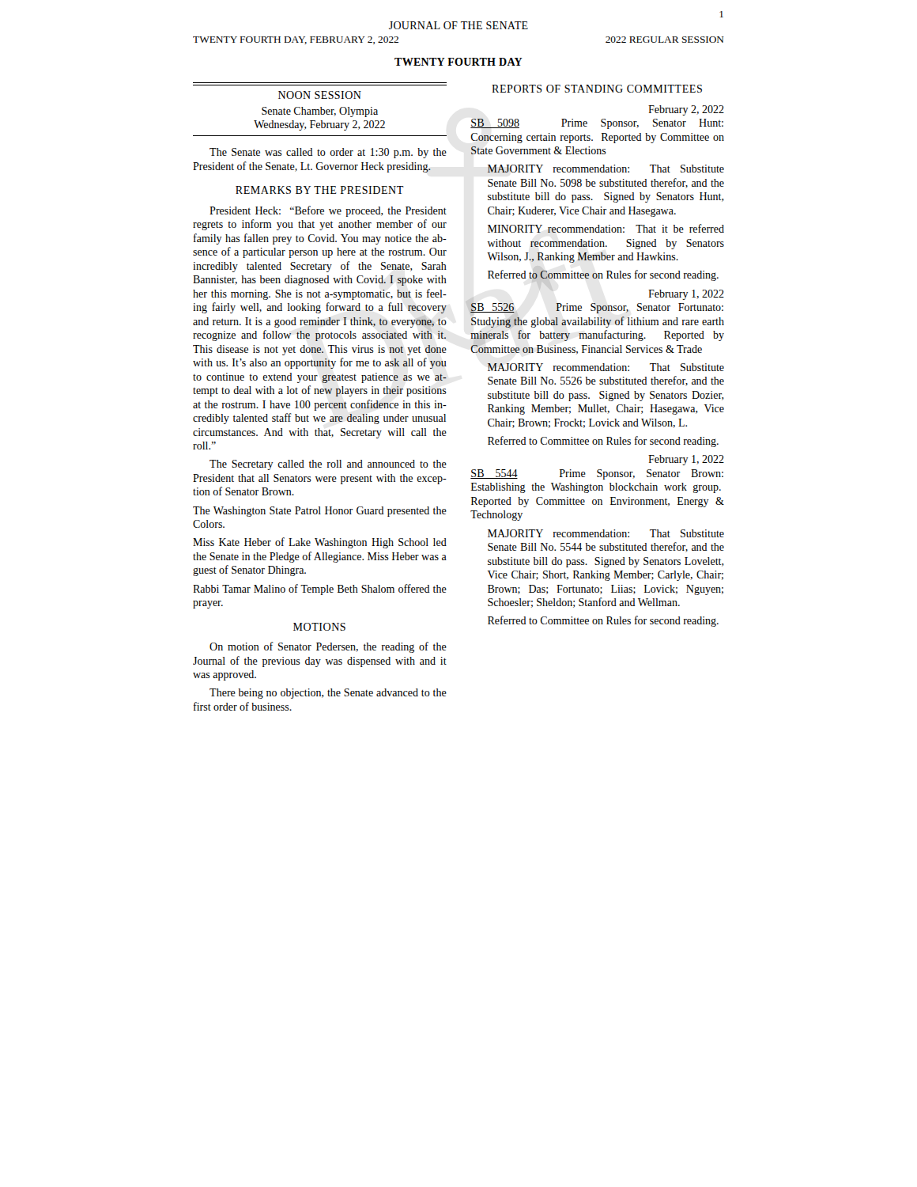Draft
JOURNAL OF THE SENATE
1
TWENTY FOURTH DAY, FEBRUARY 2, 2022
2022 REGULAR SESSION
TWENTY FOURTH DAY
NOON SESSION
Senate Chamber, Olympia
Wednesday, February 2, 2022
The Senate was called to order at 1:30 p.m. by the President of the Senate, Lt. Governor Heck presiding.
REMARKS BY THE PRESIDENT
President Heck: “Before we proceed, the President regrets to inform you that yet another member of our family has fallen prey to Covid. You may notice the absence of a particular person up here at the rostrum. Our incredibly talented Secretary of the Senate, Sarah Bannister, has been diagnosed with Covid. I spoke with her this morning. She is not a-symptomatic, but is feeling fairly well, and looking forward to a full recovery and return. It is a good reminder I think, to everyone, to recognize and follow the protocols associated with it. This disease is not yet done. This virus is not yet done with us. It’s also an opportunity for me to ask all of you to continue to extend your greatest patience as we attempt to deal with a lot of new players in their positions at the rostrum. I have 100 percent confidence in this incredibly talented staff but we are dealing under unusual circumstances. And with that, Secretary will call the roll.”
The Secretary called the roll and announced to the President that all Senators were present with the exception of Senator Brown.
The Washington State Patrol Honor Guard presented the Colors.
Miss Kate Heber of Lake Washington High School led the Senate in the Pledge of Allegiance. Miss Heber was a guest of Senator Dhingra.
Rabbi Tamar Malino of Temple Beth Shalom offered the prayer.
MOTIONS
On motion of Senator Pedersen, the reading of the Journal of the previous day was dispensed with and it was approved.
There being no objection, the Senate advanced to the first order of business.
REPORTS OF STANDING COMMITTEES
February 2, 2022
SB 5098 Prime Sponsor, Senator Hunt: Concerning certain reports. Reported by Committee on State Government & Elections
MAJORITY recommendation: That Substitute Senate Bill No. 5098 be substituted therefor, and the substitute bill do pass. Signed by Senators Hunt, Chair; Kuderer, Vice Chair and Hasegawa.
MINORITY recommendation: That it be referred without recommendation. Signed by Senators Wilson, J., Ranking Member and Hawkins.
Referred to Committee on Rules for second reading.
February 1, 2022
SB 5526 Prime Sponsor, Senator Fortunato: Studying the global availability of lithium and rare earth minerals for battery manufacturing. Reported by Committee on Business, Financial Services & Trade
MAJORITY recommendation: That Substitute Senate Bill No. 5526 be substituted therefor, and the substitute bill do pass. Signed by Senators Dozier, Ranking Member; Mullet, Chair; Hasegawa, Vice Chair; Brown; Frockt; Lovick and Wilson, L.
Referred to Committee on Rules for second reading.
February 1, 2022
SB 5544 Prime Sponsor, Senator Brown: Establishing the Washington blockchain work group. Reported by Committee on Environment, Energy & Technology
MAJORITY recommendation: That Substitute Senate Bill No. 5544 be substituted therefor, and the substitute bill do pass. Signed by Senators Lovelett, Vice Chair; Short, Ranking Member; Carlyle, Chair; Brown; Das; Fortunato; Liias; Lovick; Nguyen; Schoesler; Sheldon; Stanford and Wellman.
Referred to Committee on Rules for second reading.
February 2, 2022
SB 5650 Prime Sponsor, Senator Wilson, J.: Providing voters with information regarding elections law violations within the voters' pamphlet. Reported by Committee on State Government & Elections
MAJORITY recommendation: That Substitute Senate Bill No. 5650 be substituted therefor, and the substitute bill do pass. Signed by Senators Wilson, J., Ranking Member; Hunt, Chair and Hawkins.
MINORITY recommendation: Do not pass. Signed by Senators Kuderer, Vice Chair and Hasegawa.
Referred to Committee on Rules for second reading.
February 1, 2022
SB 5755 Prime Sponsor, Senator Trudeau: Authorizing certain cities to establish a limited sales and use tax incentive program to encourage redevelopment of vacant lands in urban areas. Reported by Committee on Housing & Local Government
MAJORITY recommendation: That Substitute Senate Bill No. 5755 be substituted therefor, and the substitute bill do pass. Signed by Senators Kuderer, Chair; Das, Vice Chair; Cleveland; Lovelett; Salomon and Trudeau.
MINORITY recommendation: Do not pass. Signed by Senators Fortunato, Ranking Member; Gildon, Assistant Ranking Member; Sefzik and Wilson, J.